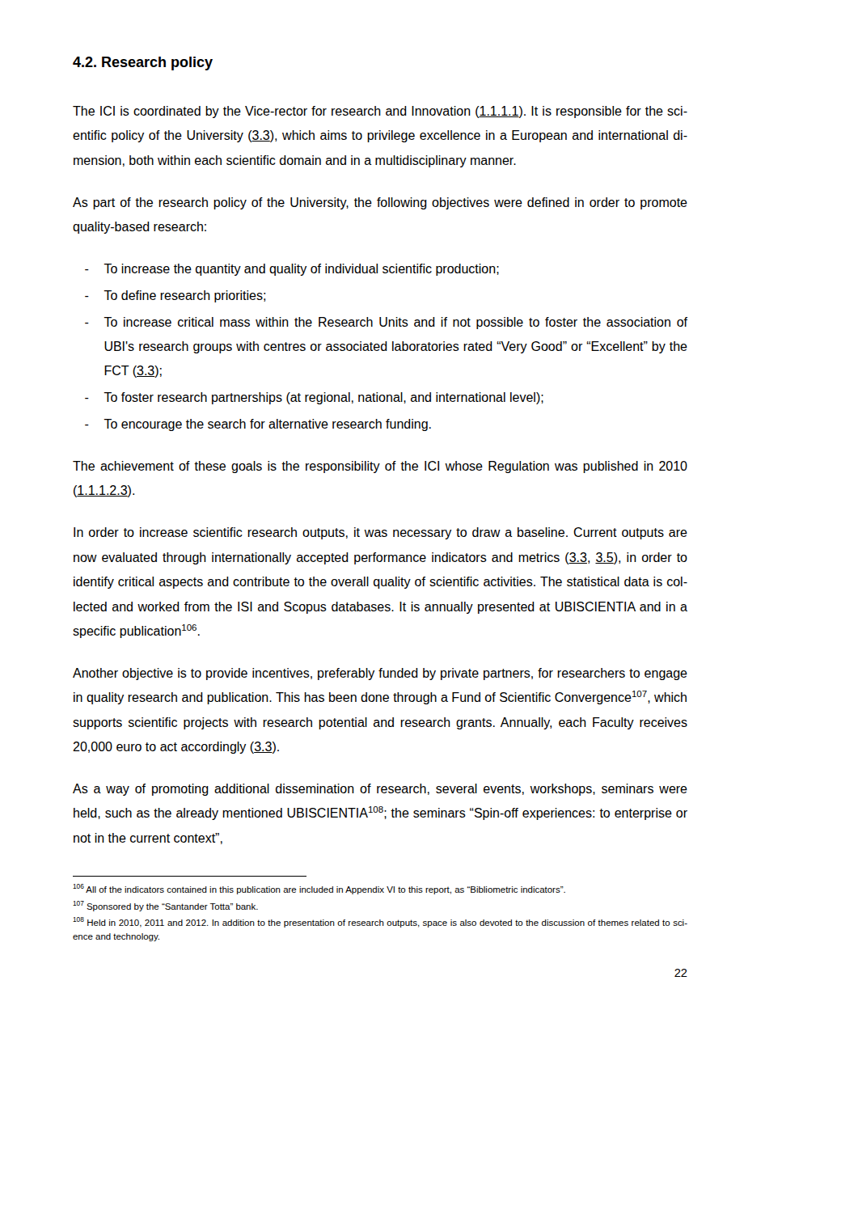4.2. Research policy
The ICI is coordinated by the Vice-rector for research and Innovation (1.1.1.1). It is responsible for the scientific policy of the University (3.3), which aims to privilege excellence in a European and international dimension, both within each scientific domain and in a multidisciplinary manner.
As part of the research policy of the University, the following objectives were defined in order to promote quality-based research:
To increase the quantity and quality of individual scientific production;
To define research priorities;
To increase critical mass within the Research Units and if not possible to foster the association of UBI's research groups with centres or associated laboratories rated “Very Good” or “Excellent” by the FCT (3.3);
To foster research partnerships (at regional, national, and international level);
To encourage the search for alternative research funding.
The achievement of these goals is the responsibility of the ICI whose Regulation was published in 2010 (1.1.1.2.3).
In order to increase scientific research outputs, it was necessary to draw a baseline. Current outputs are now evaluated through internationally accepted performance indicators and metrics (3.3, 3.5), in order to identify critical aspects and contribute to the overall quality of scientific activities. The statistical data is collected and worked from the ISI and Scopus databases. It is annually presented at UBISCIENTIA and in a specific publication106.
Another objective is to provide incentives, preferably funded by private partners, for researchers to engage in quality research and publication. This has been done through a Fund of Scientific Convergence107, which supports scientific projects with research potential and research grants. Annually, each Faculty receives 20,000 euro to act accordingly (3.3).
As a way of promoting additional dissemination of research, several events, workshops, seminars were held, such as the already mentioned UBISCIENTIA108; the seminars “Spin-off experiences: to enterprise or not in the current context”,
106 All of the indicators contained in this publication are included in Appendix VI to this report, as “Bibliometric indicators”.
107 Sponsored by the “Santander Totta” bank.
108 Held in 2010, 2011 and 2012. In addition to the presentation of research outputs, space is also devoted to the discussion of themes related to science and technology.
22